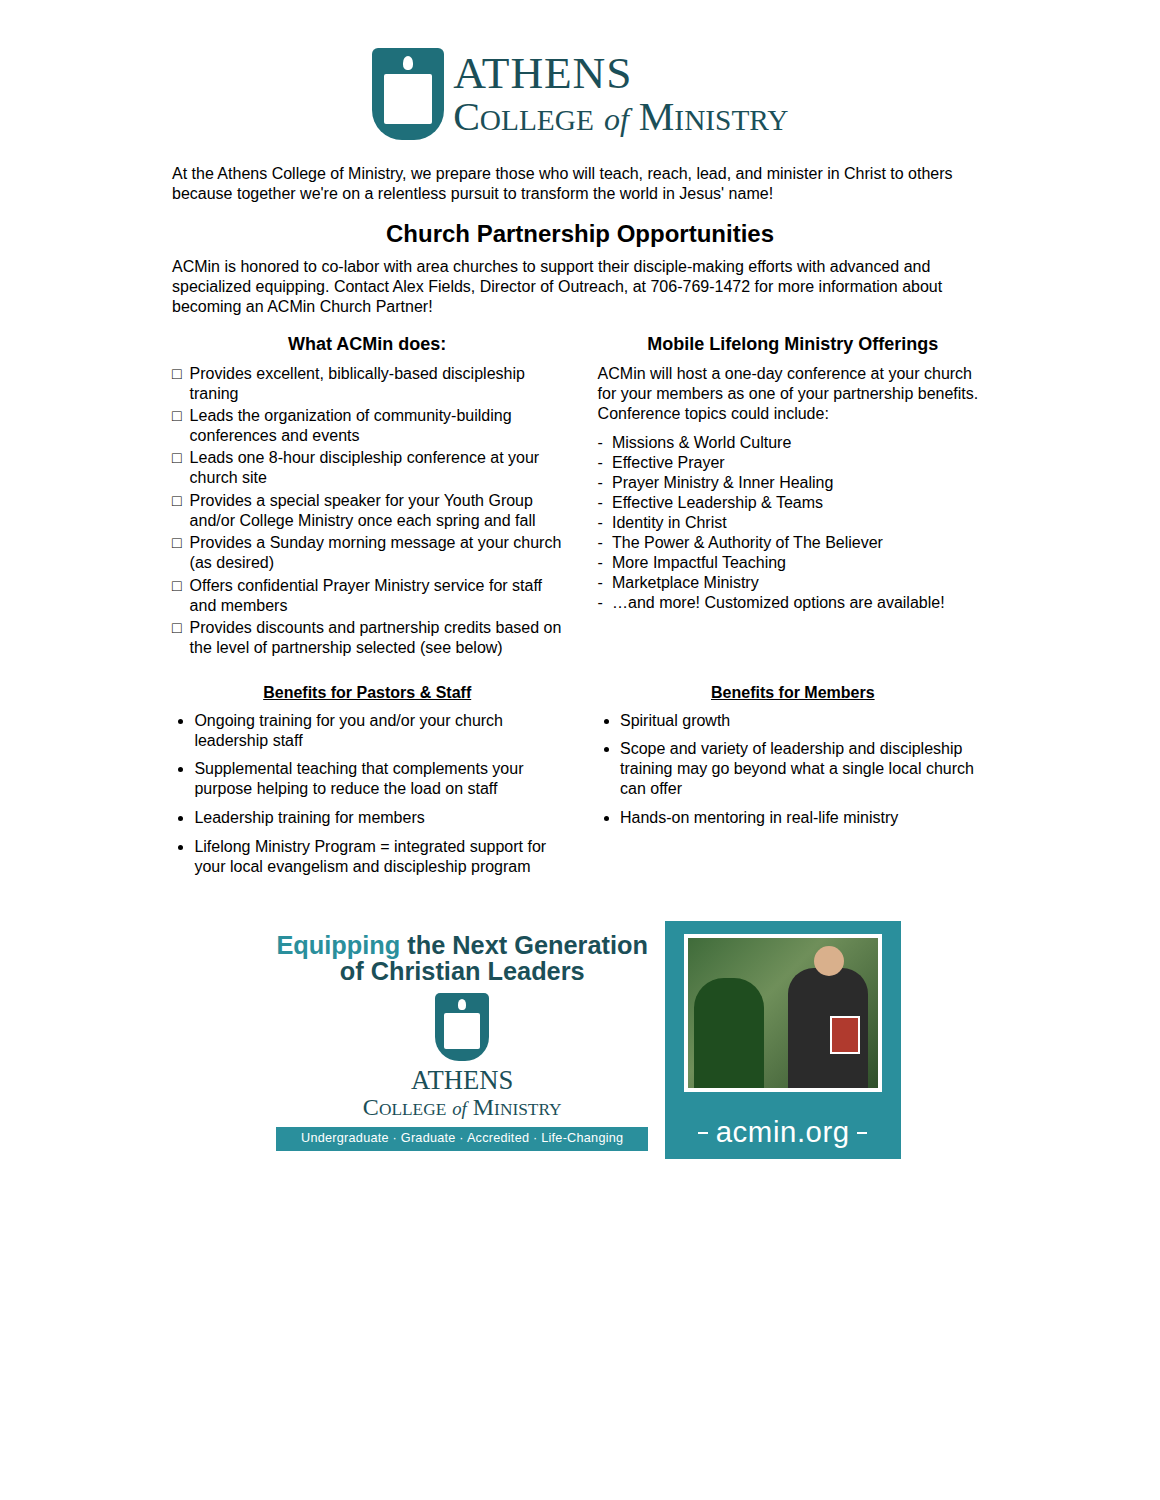ATHENS
COLLEGE of MINISTRY
At the Athens College of Ministry, we prepare those who will teach, reach, lead, and minister in Christ to others because together we're on a relentless pursuit to transform the world in Jesus' name!
Church Partnership Opportunities
ACMin is honored to co-labor with area churches to support their disciple-making efforts with advanced and specialized equipping. Contact Alex Fields, Director of Outreach, at 706-769-1472 for more information about becoming an ACMin Church Partner!
What ACMin does:
Provides excellent, biblically-based discipleship traning
Leads the organization of community-building conferences and events
Leads one 8-hour discipleship conference at your church site
Provides a special speaker for your Youth Group and/or College Ministry once each spring and fall
Provides a Sunday morning message at your church (as desired)
Offers confidential Prayer Ministry service for staff and members
Provides discounts and partnership credits based on the level of partnership selected (see below)
Mobile Lifelong Ministry Offerings
ACMin will host a one-day conference at your church for your members as one of your partnership benefits. Conference topics could include:
Missions & World Culture
Effective Prayer
Prayer Ministry & Inner Healing
Effective Leadership & Teams
Identity in Christ
The Power & Authority of The Believer
More Impactful Teaching
Marketplace Ministry
…and more! Customized options are available!
Benefits for Pastors & Staff
Ongoing training for you and/or your church leadership staff
Supplemental teaching that complements your purpose helping to reduce the load on staff
Leadership training for members
Lifelong Ministry Program = integrated support for your local evangelism and discipleship program
Benefits for Members
Spiritual growth
Scope and variety of leadership and discipleship training may go beyond what a single local church can offer
Hands-on mentoring in real-life ministry
Equipping the Next Generation
of Christian Leaders
ATHENS
COLLEGE of MINISTRY
Undergraduate · Graduate · Accredited · Life-Changing
acmin.org